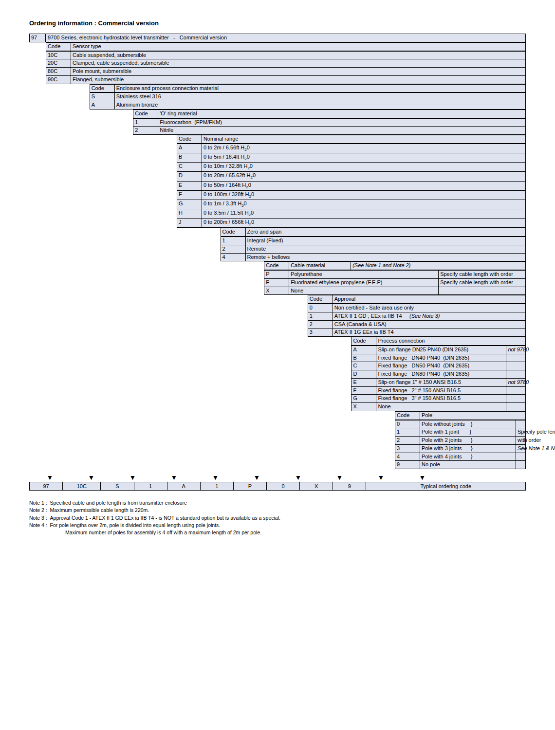Ordering information : Commercial version
| 97 | 9700 Series, electronic hydrostatic level transmitter - Commercial version |
| | / Code / Sensor type / |
| | / 10C / Cable suspended, submersible / / 20C / Clamped, cable suspended, submersible / / 80C / Pole mount, submersible / / 90C / Flanged, submersible / |
| | | / Code / Enclosure and process connection material / |
| | | / S / Stainless steel 316 / / A / Aluminum bronze / |
| | | | / Code / 'O' ring material / |
| | | | / 1 / Fluorocarbon (FPM/FKM) / / 2 / Nitrile / |
| | | | | / Code / Nominal range / |
| | | | | / A / 0 to 2m / 6.56ft H 2 0 / / B / 0 to 5m / 16.4ft H 2 0 / / C / 0 to 10m / 32.8ft H 2 0 / / D / 0 to 20m / 65.62ft H 2 0 / / E / 0 to 50m / 164ft H 2 0 / / F / 0 to 100m / 328ft H 2 0 / / G / 0 to 1m / 3.3ft H 2 0 / / H / 0 to 3.5m / 11.5ft H 2 0 / / J / 0 to 200m / 656ft H 2 0 / |
| | | | | | / Code / Zero and span / |
| | | | | | / 1 / Integral (Fixed) / / 2 / Remote / / 4 / Remote + bellows / |
| | | | | | | / Code / Cable material / (See Note 1 and Note 2) / |
| | | | | | | / P / Polyurethane / Specify cable length with order / / F / Fluorinated ethylene-propylene (F.E.P) / Specify cable length with order / / X / None / / |
| | | | | | | | / Code / Approval / |
| | | | | | | | / 0 / Non certified - Safe area use only / / 1 / ATEX II 1 GD , EEx ia IIB T4 (See Note 3) / / 2 / CSA (Canada & USA) / / 3 / ATEX II 1G EEx ia IIB T4 / |
| | | | | | | | | / Code / Process connection / |
| | | | | | | | | / A / Slip-on flange DN25 PN40 (DIN 2635) / not 9780 / / B / Fixed flange DN40 PN40 (DIN 2635) / / / C / Fixed flange DN50 PN40 (DIN 2635) / / / D / Fixed flange DN80 PN40 (DIN 2635) / / / E / Slip-on flange 1" # 150 ANSI B16.5 / not 9780 / / F / Fixed flange 2" # 150 ANSI B16.5 / / / G / Fixed flange 3" # 150 ANSI B16.5 / / / X / None / / |
| | | | | | | | | | / Code / Pole / |
| | | | | | | | | | / 0 / Pole without joints } / / / 1 / Pole with 1 joint } / Specify pole length / / 2 / Pole with 2 joints } / with order / / 3 / Pole with 3 joints } / See Note 1 & Note 4 / / 4 / Pole with 4 joints } / / / 9 / No pole / / |
| ▼ | ▼ | ▼ | ▼ | ▼ | ▼ | ▼ | ▼ | ▼ | ▼ | | |
| 97 | 10C | S | 1 | A | 1 | P | 0 | X | 9 | Typical ordering code |
Note 1 : Specified cable and pole length is from transmitter enclosure
Note 2 : Maximum permissible cable length is 220m.
Note 3 : Approval Code 1 - ATEX II 1 GD EEx ia IIB T4 - is NOT a standard option but is available as a special.
Note 4 : For pole lengths over 2m, pole is divided into equal length using pole joints.
Maximum number of poles for assembly is 4 off with a maximum length of 2m per pole.